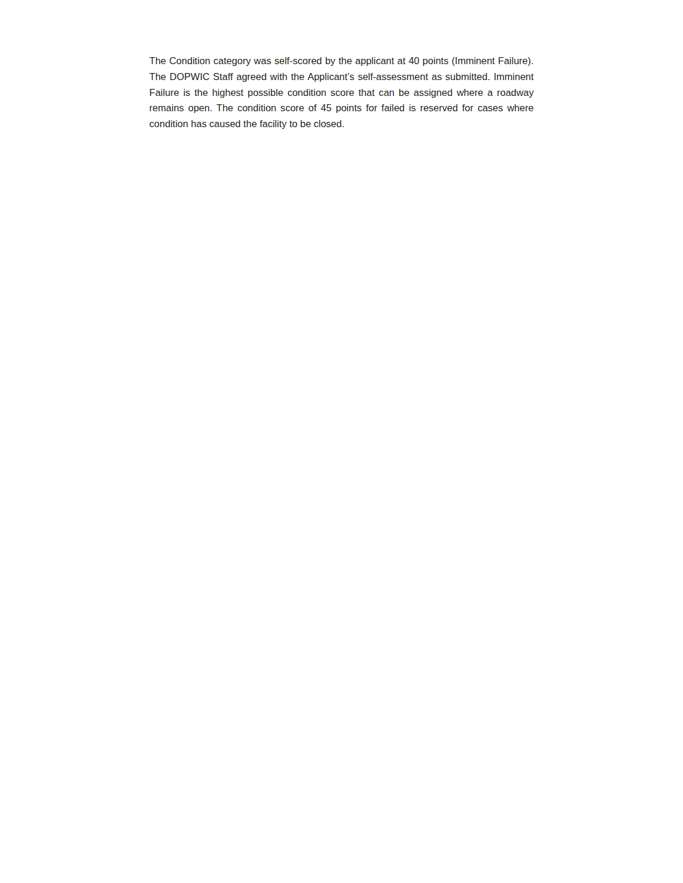The Condition category was self-scored by the applicant at 40 points (Imminent Failure). The DOPWIC Staff agreed with the Applicant’s self-assessment as submitted. Imminent Failure is the highest possible condition score that can be assigned where a roadway remains open. The condition score of 45 points for failed is reserved for cases where condition has caused the facility to be closed.